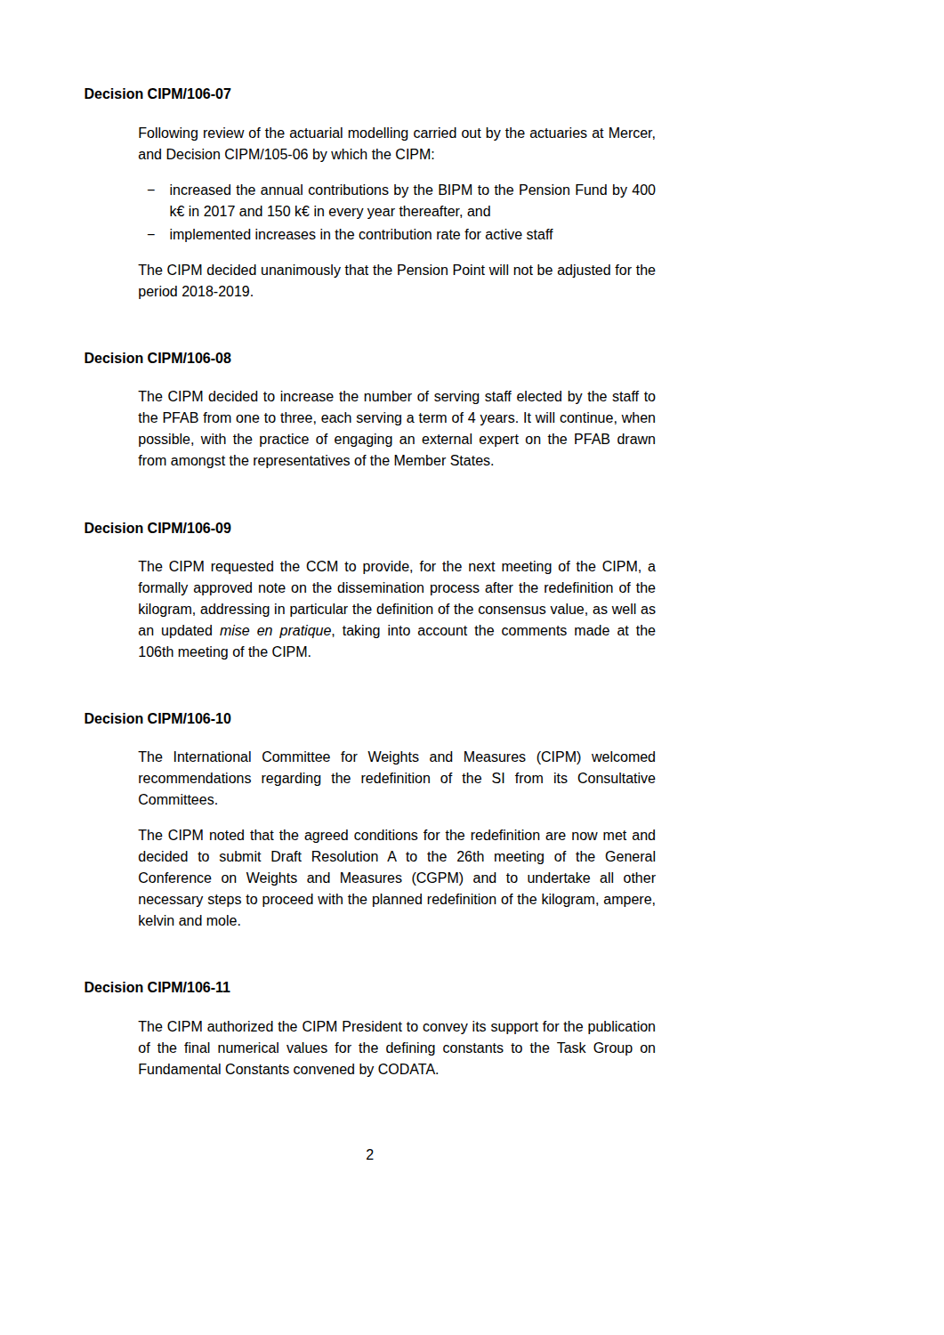Decision CIPM/106-07
Following review of the actuarial modelling carried out by the actuaries at Mercer, and Decision CIPM/105-06 by which the CIPM:
increased the annual contributions by the BIPM to the Pension Fund by 400 k€ in 2017 and 150 k€ in every year thereafter, and
implemented increases in the contribution rate for active staff
The CIPM decided unanimously that the Pension Point will not be adjusted for the period 2018-2019.
Decision CIPM/106-08
The CIPM decided to increase the number of serving staff elected by the staff to the PFAB from one to three, each serving a term of 4 years. It will continue, when possible, with the practice of engaging an external expert on the PFAB drawn from amongst the representatives of the Member States.
Decision CIPM/106-09
The CIPM requested the CCM to provide, for the next meeting of the CIPM, a formally approved note on the dissemination process after the redefinition of the kilogram, addressing in particular the definition of the consensus value, as well as an updated mise en pratique, taking into account the comments made at the 106th meeting of the CIPM.
Decision CIPM/106-10
The International Committee for Weights and Measures (CIPM) welcomed recommendations regarding the redefinition of the SI from its Consultative Committees.
The CIPM noted that the agreed conditions for the redefinition are now met and decided to submit Draft Resolution A to the 26th meeting of the General Conference on Weights and Measures (CGPM) and to undertake all other necessary steps to proceed with the planned redefinition of the kilogram, ampere, kelvin and mole.
Decision CIPM/106-11
The CIPM authorized the CIPM President to convey its support for the publication of the final numerical values for the defining constants to the Task Group on Fundamental Constants convened by CODATA.
2